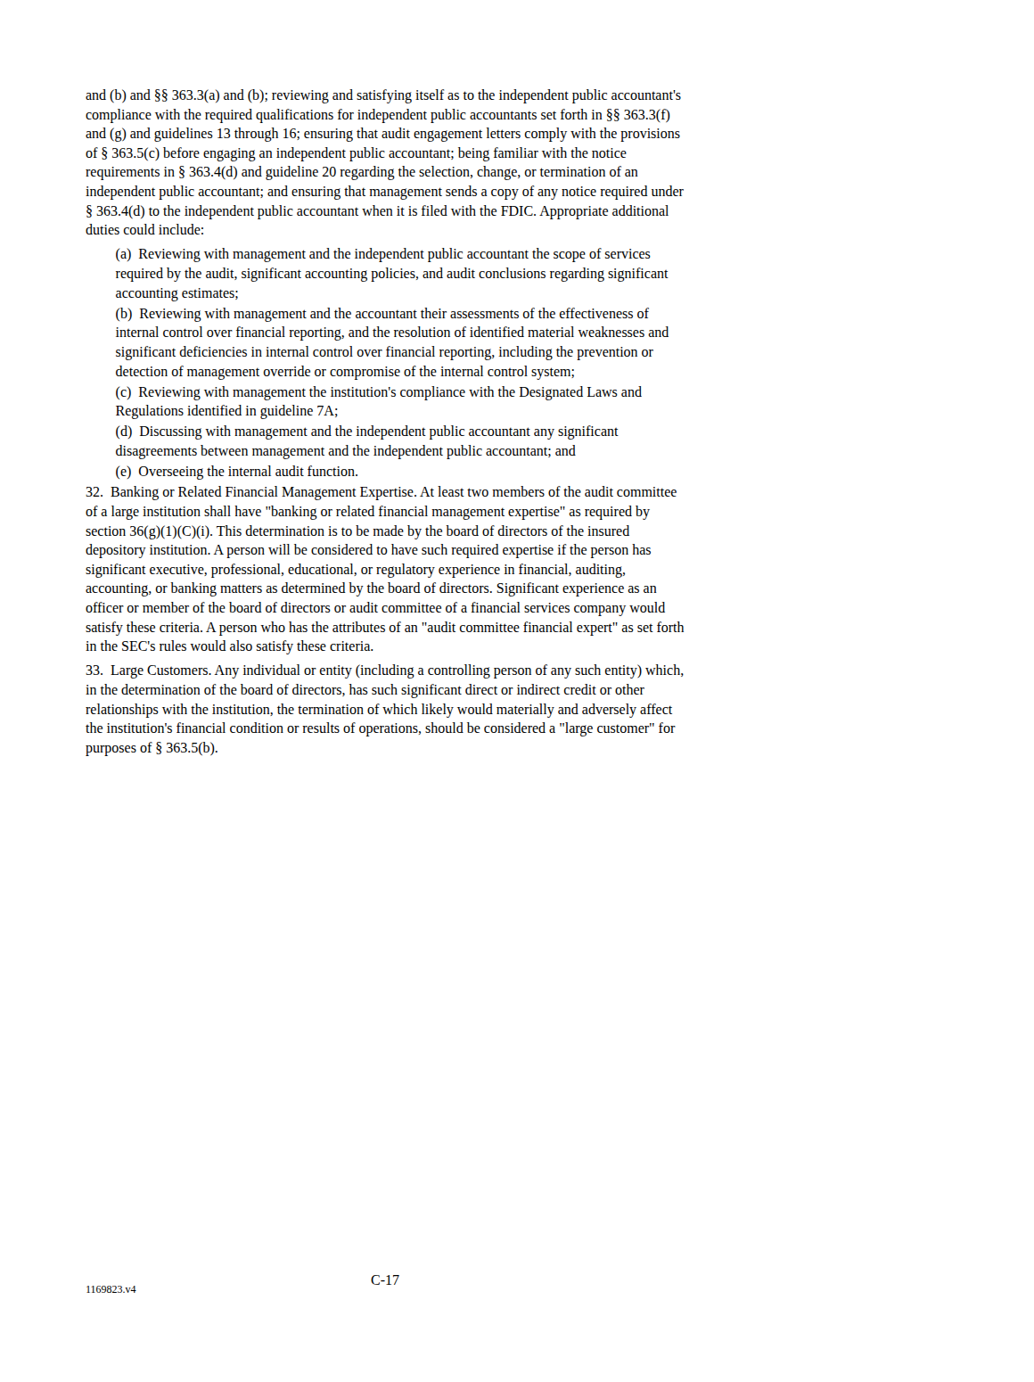and (b) and §§ 363.3(a) and (b); reviewing and satisfying itself as to the independent public accountant's compliance with the required qualifications for independent public accountants set forth in §§ 363.3(f) and (g) and guidelines 13 through 16; ensuring that audit engagement letters comply with the provisions of § 363.5(c) before engaging an independent public accountant; being familiar with the notice requirements in § 363.4(d) and guideline 20 regarding the selection, change, or termination of an independent public accountant; and ensuring that management sends a copy of any notice required under § 363.4(d) to the independent public accountant when it is filed with the FDIC. Appropriate additional duties could include:
(a) Reviewing with management and the independent public accountant the scope of services required by the audit, significant accounting policies, and audit conclusions regarding significant accounting estimates;
(b) Reviewing with management and the accountant their assessments of the effectiveness of internal control over financial reporting, and the resolution of identified material weaknesses and significant deficiencies in internal control over financial reporting, including the prevention or detection of management override or compromise of the internal control system;
(c) Reviewing with management the institution's compliance with the Designated Laws and Regulations identified in guideline 7A;
(d) Discussing with management and the independent public accountant any significant disagreements between management and the independent public accountant; and
(e) Overseeing the internal audit function.
32. Banking or Related Financial Management Expertise. At least two members of the audit committee of a large institution shall have "banking or related financial management expertise" as required by section 36(g)(1)(C)(i). This determination is to be made by the board of directors of the insured depository institution. A person will be considered to have such required expertise if the person has significant executive, professional, educational, or regulatory experience in financial, auditing, accounting, or banking matters as determined by the board of directors. Significant experience as an officer or member of the board of directors or audit committee of a financial services company would satisfy these criteria. A person who has the attributes of an "audit committee financial expert" as set forth in the SEC's rules would also satisfy these criteria.
33. Large Customers. Any individual or entity (including a controlling person of any such entity) which, in the determination of the board of directors, has such significant direct or indirect credit or other relationships with the institution, the termination of which likely would materially and adversely affect the institution's financial condition or results of operations, should be considered a "large customer" for purposes of § 363.5(b).
C-17
1169823.v4